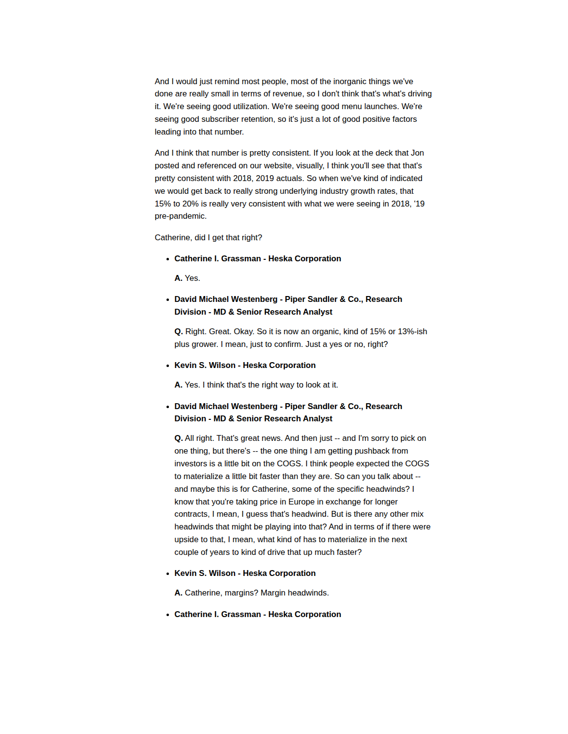And I would just remind most people, most of the inorganic things we've done are really small in terms of revenue, so I don't think that's what's driving it. We're seeing good utilization. We're seeing good menu launches. We're seeing good subscriber retention, so it's just a lot of good positive factors leading into that number.
And I think that number is pretty consistent. If you look at the deck that Jon posted and referenced on our website, visually, I think you'll see that that's pretty consistent with 2018, 2019 actuals. So when we've kind of indicated we would get back to really strong underlying industry growth rates, that 15% to 20% is really very consistent with what we were seeing in 2018, '19 pre-pandemic.
Catherine, did I get that right?
Catherine I. Grassman - Heska Corporation
A. Yes.
David Michael Westenberg - Piper Sandler & Co., Research Division - MD & Senior Research Analyst
Q. Right. Great. Okay. So it is now an organic, kind of 15% or 13%-ish plus grower. I mean, just to confirm. Just a yes or no, right?
Kevin S. Wilson - Heska Corporation
A. Yes. I think that's the right way to look at it.
David Michael Westenberg - Piper Sandler & Co., Research Division - MD & Senior Research Analyst
Q. All right. That's great news. And then just -- and I'm sorry to pick on one thing, but there's -- the one thing I am getting pushback from investors is a little bit on the COGS. I think people expected the COGS to materialize a little bit faster than they are. So can you talk about -- and maybe this is for Catherine, some of the specific headwinds? I know that you're taking price in Europe in exchange for longer contracts, I mean, I guess that's headwind. But is there any other mix headwinds that might be playing into that? And in terms of if there were upside to that, I mean, what kind of has to materialize in the next couple of years to kind of drive that up much faster?
Kevin S. Wilson - Heska Corporation
A. Catherine, margins? Margin headwinds.
Catherine I. Grassman - Heska Corporation